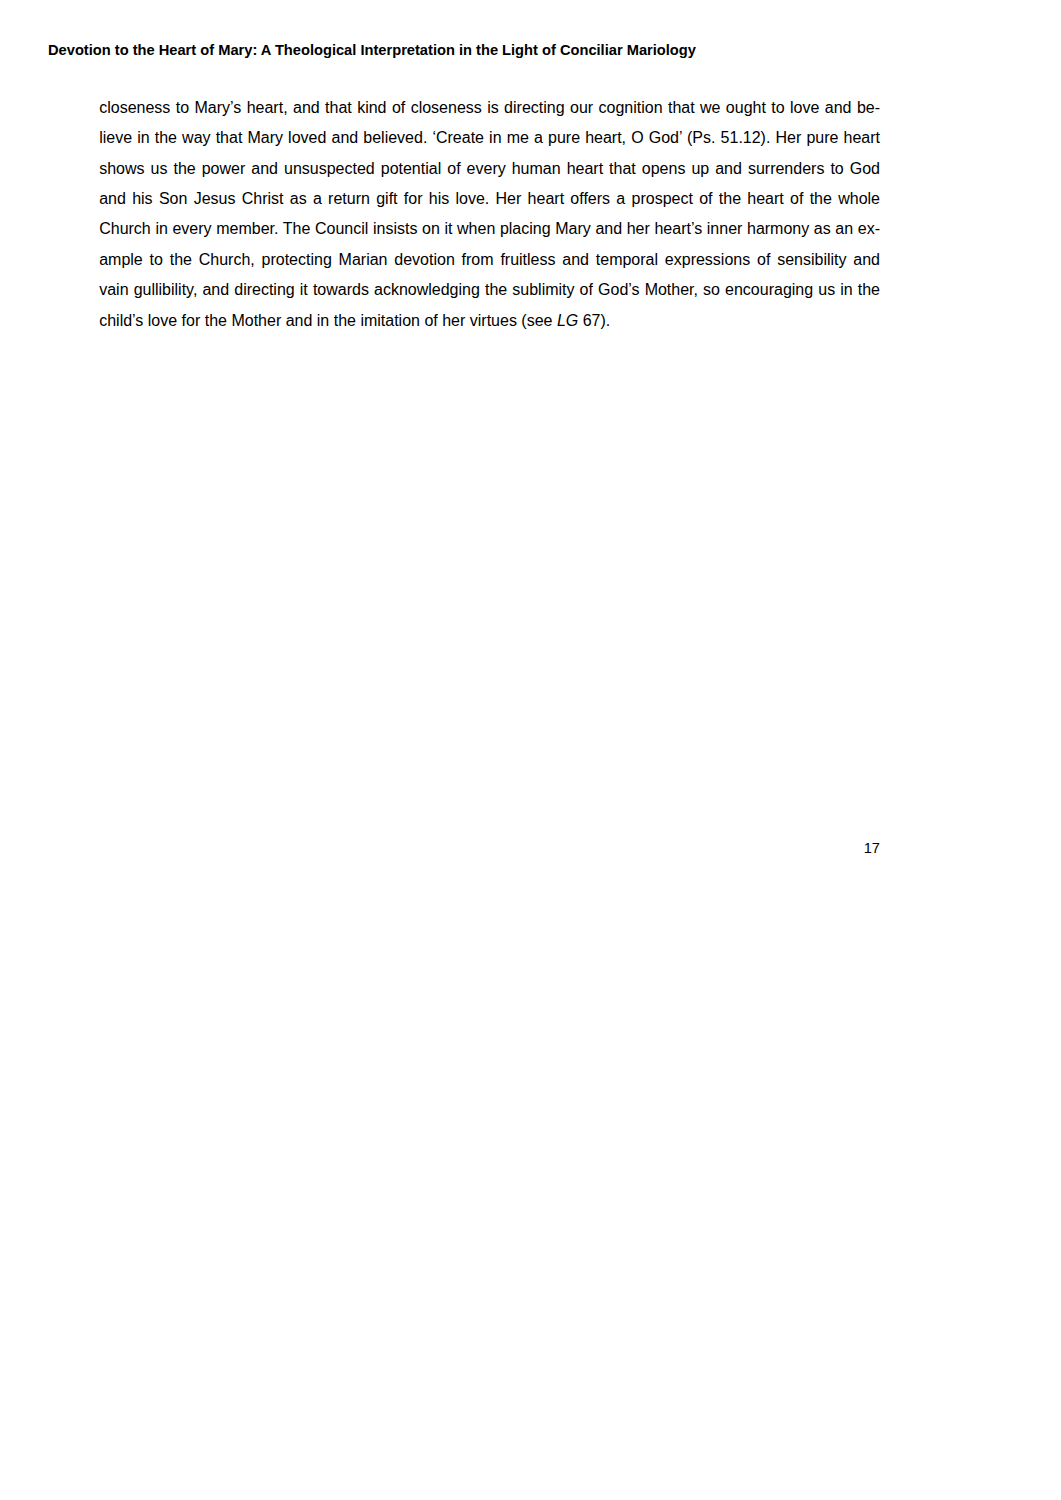Devotion to the Heart of Mary: A Theological Interpretation in the Light of Conciliar Mariology
closeness to Mary’s heart, and that kind of closeness is directing our cognition that we ought to love and believe in the way that Mary loved and believed. ‘Create in me a pure heart, O God’ (Ps. 51.12). Her pure heart shows us the power and unsuspected potential of every human heart that opens up and surrenders to God and his Son Jesus Christ as a return gift for his love. Her heart offers a prospect of the heart of the whole Church in every member. The Council insists on it when placing Mary and her heart’s inner harmony as an example to the Church, protecting Marian devotion from fruitless and temporal expressions of sensibility and vain gullibility, and directing it towards acknowledging the sublimity of God’s Mother, so encouraging us in the child’s love for the Mother and in the imitation of her virtues (see LG 67).
17